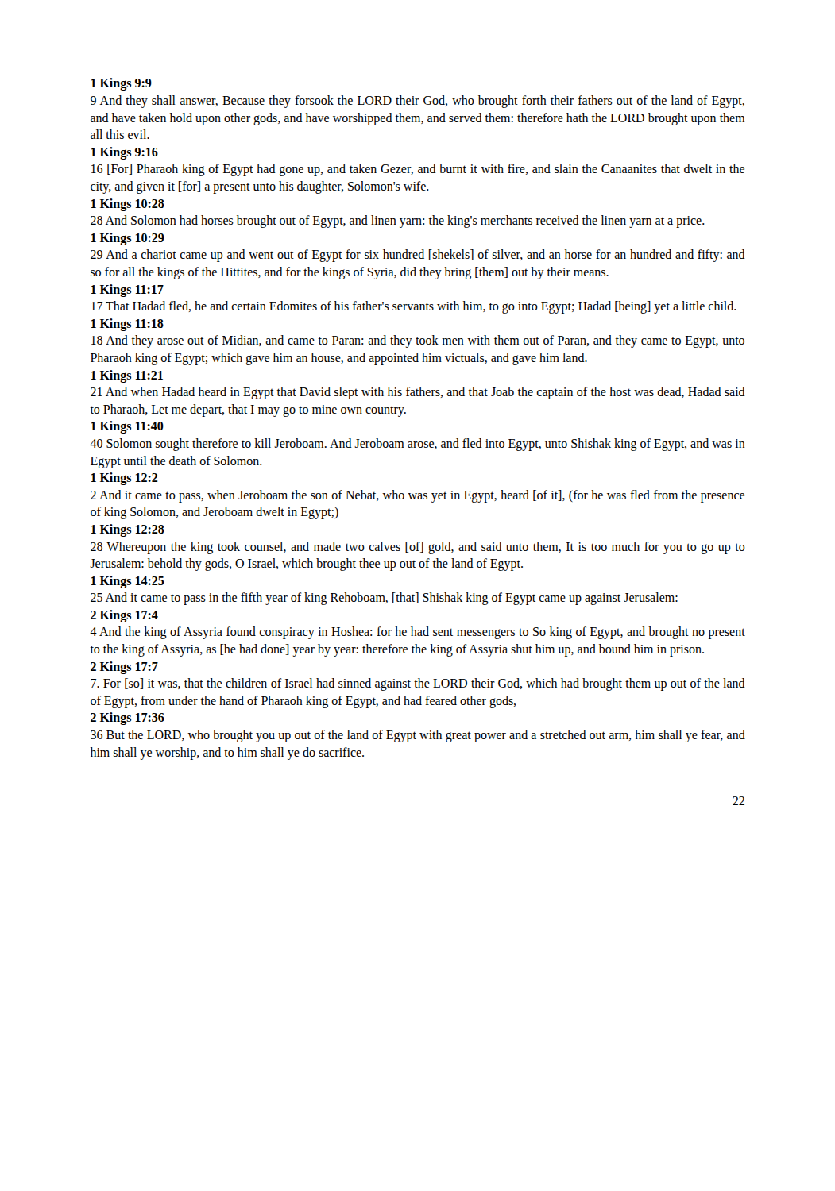1 Kings 9:9
9 And they shall answer, Because they forsook the LORD their God, who brought forth their fathers out of the land of Egypt, and have taken hold upon other gods, and have worshipped them, and served them: therefore hath the LORD brought upon them all this evil.
1 Kings 9:16
16 [For] Pharaoh king of Egypt had gone up, and taken Gezer, and burnt it with fire, and slain the Canaanites that dwelt in the city, and given it [for] a present unto his daughter, Solomon's wife.
1 Kings 10:28
28 And Solomon had horses brought out of Egypt, and linen yarn: the king's merchants received the linen yarn at a price.
1 Kings 10:29
29 And a chariot came up and went out of Egypt for six hundred [shekels] of silver, and an horse for an hundred and fifty: and so for all the kings of the Hittites, and for the kings of Syria, did they bring [them] out by their means.
1 Kings 11:17
17 That Hadad fled, he and certain Edomites of his father's servants with him, to go into Egypt; Hadad [being] yet a little child.
1 Kings 11:18
18 And they arose out of Midian, and came to Paran: and they took men with them out of Paran, and they came to Egypt, unto Pharaoh king of Egypt; which gave him an house, and appointed him victuals, and gave him land.
1 Kings 11:21
21 And when Hadad heard in Egypt that David slept with his fathers, and that Joab the captain of the host was dead, Hadad said to Pharaoh, Let me depart, that I may go to mine own country.
1 Kings 11:40
40 Solomon sought therefore to kill Jeroboam. And Jeroboam arose, and fled into Egypt, unto Shishak king of Egypt, and was in Egypt until the death of Solomon.
1 Kings 12:2
2 And it came to pass, when Jeroboam the son of Nebat, who was yet in Egypt, heard [of it], (for he was fled from the presence of king Solomon, and Jeroboam dwelt in Egypt;)
1 Kings 12:28
28 Whereupon the king took counsel, and made two calves [of] gold, and said unto them, It is too much for you to go up to Jerusalem: behold thy gods, O Israel, which brought thee up out of the land of Egypt.
1 Kings 14:25
25 And it came to pass in the fifth year of king Rehoboam, [that] Shishak king of Egypt came up against Jerusalem:
2 Kings 17:4
4 And the king of Assyria found conspiracy in Hoshea: for he had sent messengers to So king of Egypt, and brought no present to the king of Assyria, as [he had done] year by year: therefore the king of Assyria shut him up, and bound him in prison.
2 Kings 17:7
7. For [so] it was, that the children of Israel had sinned against the LORD their God, which had brought them up out of the land of Egypt, from under the hand of Pharaoh king of Egypt, and had feared other gods,
2 Kings 17:36
36 But the LORD, who brought you up out of the land of Egypt with great power and a stretched out arm, him shall ye fear, and him shall ye worship, and to him shall ye do sacrifice.
22